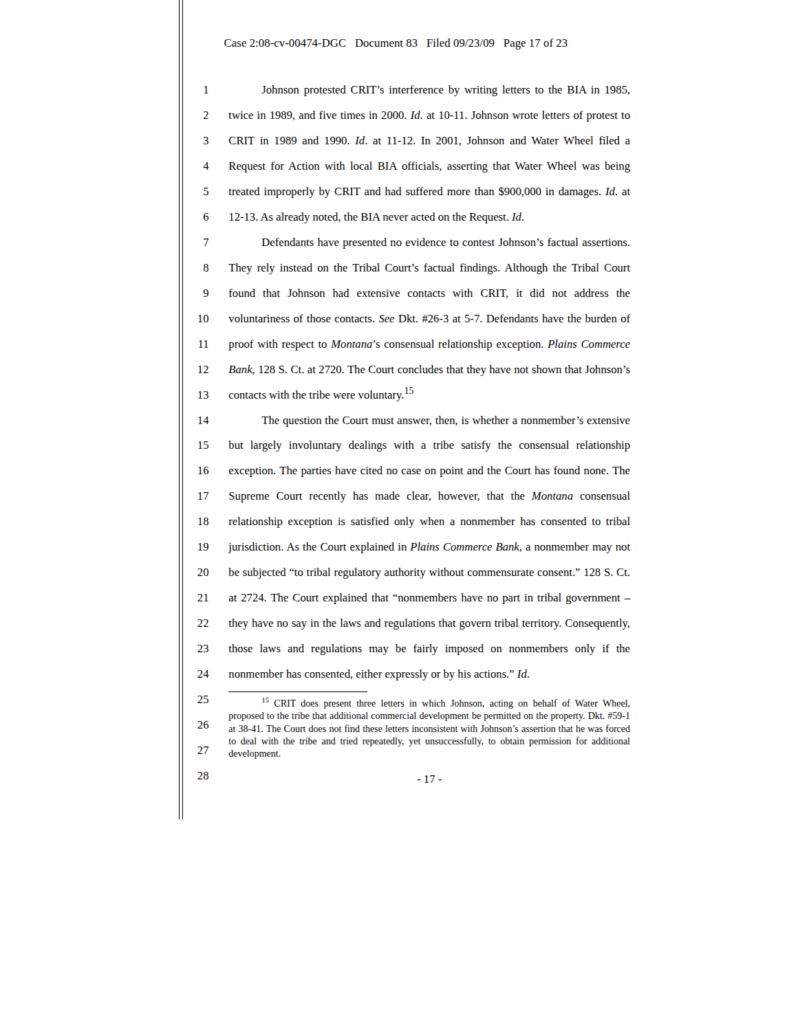Case 2:08-cv-00474-DGC Document 83 Filed 09/23/09 Page 17 of 23
1
2
3
4
5
6
7
8
9
10
11
12
13
14
15
16
17
18
19
20
21
22
23
24
25
26
27
28
Johnson protested CRIT’s interference by writing letters to the BIA in 1985, twice in 1989, and five times in 2000. Id. at 10-11. Johnson wrote letters of protest to CRIT in 1989 and 1990. Id. at 11-12. In 2001, Johnson and Water Wheel filed a Request for Action with local BIA officials, asserting that Water Wheel was being treated improperly by CRIT and had suffered more than $900,000 in damages. Id. at 12-13. As already noted, the BIA never acted on the Request. Id.
Defendants have presented no evidence to contest Johnson’s factual assertions. They rely instead on the Tribal Court’s factual findings. Although the Tribal Court found that Johnson had extensive contacts with CRIT, it did not address the voluntariness of those contacts. See Dkt. #26-3 at 5-7. Defendants have the burden of proof with respect to Montana’s consensual relationship exception. Plains Commerce Bank, 128 S. Ct. at 2720. The Court concludes that they have not shown that Johnson’s contacts with the tribe were voluntary.15
The question the Court must answer, then, is whether a nonmember’s extensive but largely involuntary dealings with a tribe satisfy the consensual relationship exception. The parties have cited no case on point and the Court has found none. The Supreme Court recently has made clear, however, that the Montana consensual relationship exception is satisfied only when a nonmember has consented to tribal jurisdiction. As the Court explained in Plains Commerce Bank, a nonmember may not be subjected “to tribal regulatory authority without commensurate consent.” 128 S. Ct. at 2724. The Court explained that “nonmembers have no part in tribal government – they have no say in the laws and regulations that govern tribal territory. Consequently, those laws and regulations may be fairly imposed on nonmembers only if the nonmember has consented, either expressly or by his actions.” Id.
15 CRIT does present three letters in which Johnson, acting on behalf of Water Wheel, proposed to the tribe that additional commercial development be permitted on the property. Dkt. #59-1 at 38-41. The Court does not find these letters inconsistent with Johnson’s assertion that he was forced to deal with the tribe and tried repeatedly, yet unsuccessfully, to obtain permission for additional development.
- 17 -